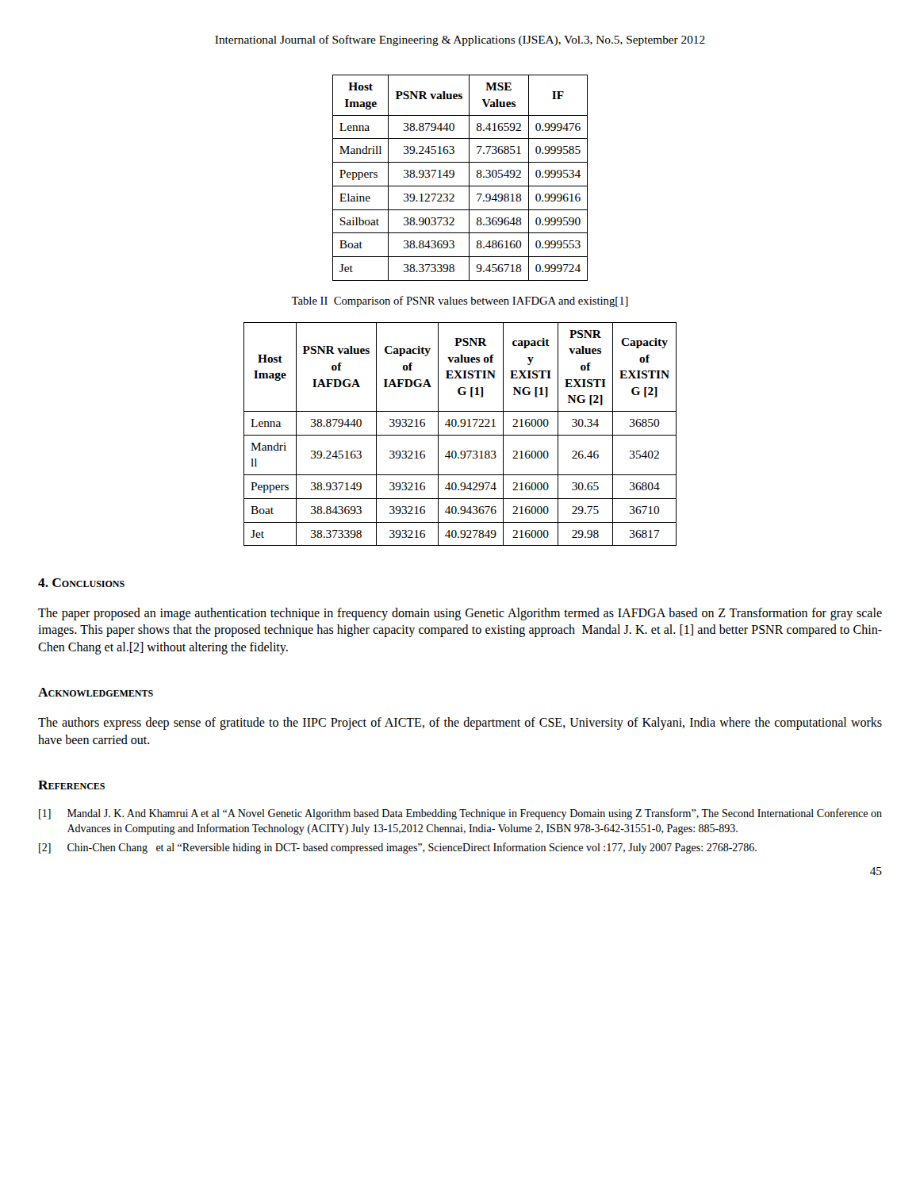International Journal of Software Engineering & Applications (IJSEA), Vol.3, No.5, September 2012
| Host Image | PSNR values | MSE Values | IF |
| --- | --- | --- | --- |
| Lenna | 38.879440 | 8.416592 | 0.999476 |
| Mandrill | 39.245163 | 7.736851 | 0.999585 |
| Peppers | 38.937149 | 8.305492 | 0.999534 |
| Elaine | 39.127232 | 7.949818 | 0.999616 |
| Sailboat | 38.903732 | 8.369648 | 0.999590 |
| Boat | 38.843693 | 8.486160 | 0.999553 |
| Jet | 38.373398 | 9.456718 | 0.999724 |
Table II Comparison of PSNR values between IAFDGA and existing[1]
| Host Image | PSNR values of IAFDGA | Capacity of IAFDGA | PSNR values of EXISTIN G [1] | capacit y EXISTI NG [1] | PSNR values of EXISTI NG [2] | Capacity of EXISTIN G [2] |
| --- | --- | --- | --- | --- | --- | --- |
| Lenna | 38.879440 | 393216 | 40.917221 | 216000 | 30.34 | 36850 |
| Mandri ll | 39.245163 | 393216 | 40.973183 | 216000 | 26.46 | 35402 |
| Peppers | 38.937149 | 393216 | 40.942974 | 216000 | 30.65 | 36804 |
| Boat | 38.843693 | 393216 | 40.943676 | 216000 | 29.75 | 36710 |
| Jet | 38.373398 | 393216 | 40.927849 | 216000 | 29.98 | 36817 |
4. Conclusions
The paper proposed an image authentication technique in frequency domain using Genetic Algorithm termed as IAFDGA based on Z Transformation for gray scale images. This paper shows that the proposed technique has higher capacity compared to existing approach Mandal J. K. et al. [1] and better PSNR compared to Chin-Chen Chang et al.[2] without altering the fidelity.
Acknowledgements
The authors express deep sense of gratitude to the IIPC Project of AICTE, of the department of CSE, University of Kalyani, India where the computational works have been carried out.
References
[1]
Mandal J. K. And Khamrui A et al “A Novel Genetic Algorithm based Data Embedding Technique in Frequency Domain using Z Transform”, The Second International Conference on Advances in Computing and Information Technology (ACITY) July 13-15,2012 Chennai, India- Volume 2, ISBN 978-3-642-31551-0, Pages: 885-893.
[2]
Chin-Chen Chang et al “Reversible hiding in DCT- based compressed images”, ScienceDirect Information Science vol :177, July 2007 Pages: 2768-2786.
45